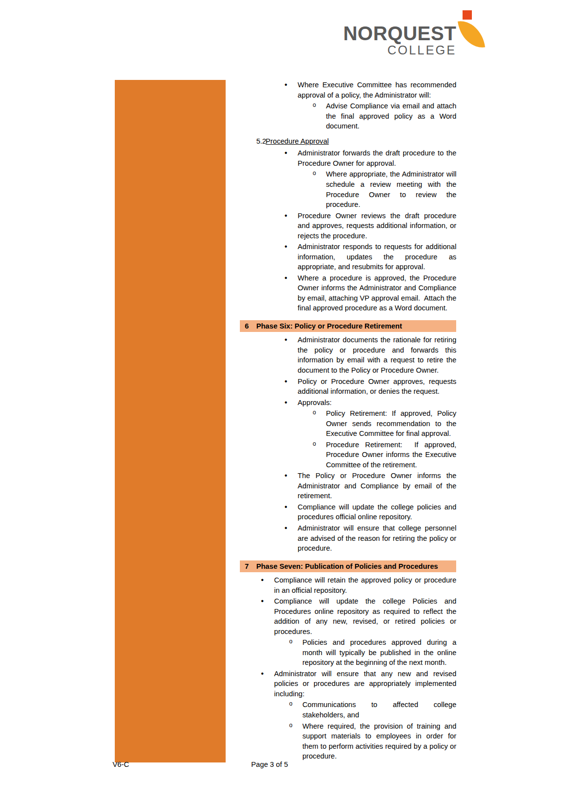NORQUEST
COLLEGE
Where Executive Committee has recommended approval of a policy, the Administrator will:
Advise Compliance via email and attach the final approved policy as a Word document.
5.2
Procedure Approval
Administrator forwards the draft procedure to the Procedure Owner for approval.
Where appropriate, the Administrator will schedule a review meeting with the Procedure Owner to review the procedure.
Procedure Owner reviews the draft procedure and approves, requests additional information, or rejects the procedure.
Administrator responds to requests for additional information, updates the procedure as appropriate, and resubmits for approval.
Where a procedure is approved, the Procedure Owner informs the Administrator and Compliance by email, attaching VP approval email. Attach the final approved procedure as a Word document.
6
Phase Six: Policy or Procedure Retirement
Administrator documents the rationale for retiring the policy or procedure and forwards this information by email with a request to retire the document to the Policy or Procedure Owner.
Policy or Procedure Owner approves, requests additional information, or denies the request.
Approvals:
Policy Retirement: If approved, Policy Owner sends recommendation to the Executive Committee for final approval.
Procedure Retirement: If approved, Procedure Owner informs the Executive Committee of the retirement.
The Policy or Procedure Owner informs the Administrator and Compliance by email of the retirement.
Compliance will update the college policies and procedures official online repository.
Administrator will ensure that college personnel are advised of the reason for retiring the policy or procedure.
7
Phase Seven: Publication of Policies and Procedures
Compliance will retain the approved policy or procedure in an official repository.
Compliance will update the college Policies and Procedures online repository as required to reflect the addition of any new, revised, or retired policies or procedures.
Policies and procedures approved during a month will typically be published in the online repository at the beginning of the next month.
Administrator will ensure that any new and revised policies or procedures are appropriately implemented including:
Communications to affected college stakeholders, and
Where required, the provision of training and support materials to employees in order for them to perform activities required by a policy or procedure.
V6-C Page 3 of 5